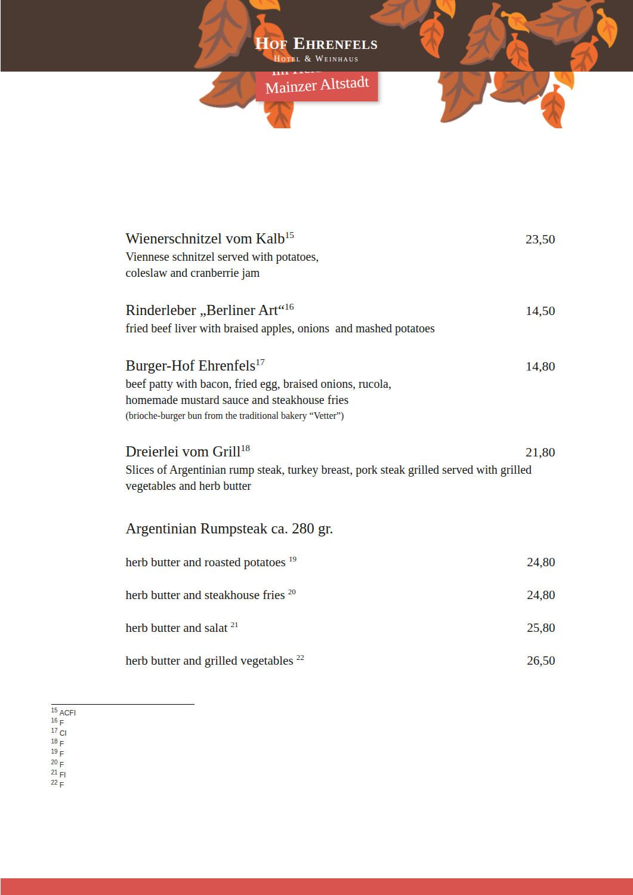🍂 🍂 🍂 🍂
Hof Ehrenfels
Hotel & Weinhaus
🍂 🍂 🍂
Im Herzen der
Mainzer Altstadt
Wienerschnitzel vom Kalb15
23,50
Viennese schnitzel served with potatoes,
coleslaw and cranberrie jam
Rinderleber „Berliner Art“16
14,50
fried beef liver with braised apples, onions and mashed potatoes
Burger-Hof Ehrenfels17
14,80
beef patty with bacon, fried egg, braised onions, rucola,
homemade mustard sauce and steakhouse fries
(brioche-burger bun from the traditional bakery “Vetter”)
Dreierlei vom Grill18
21,80
Slices of Argentinian rump steak, turkey breast, pork steak grilled served with grilled vegetables and herb butter
Argentinian Rumpsteak ca. 280 gr.
herb butter and roasted potatoes 19
24,80
herb butter and steakhouse fries 20
24,80
herb butter and salat 21
25,80
herb butter and grilled vegetables 22
26,50
15ACFI
16F
17CI
18F
19F
20F
21FI
22F